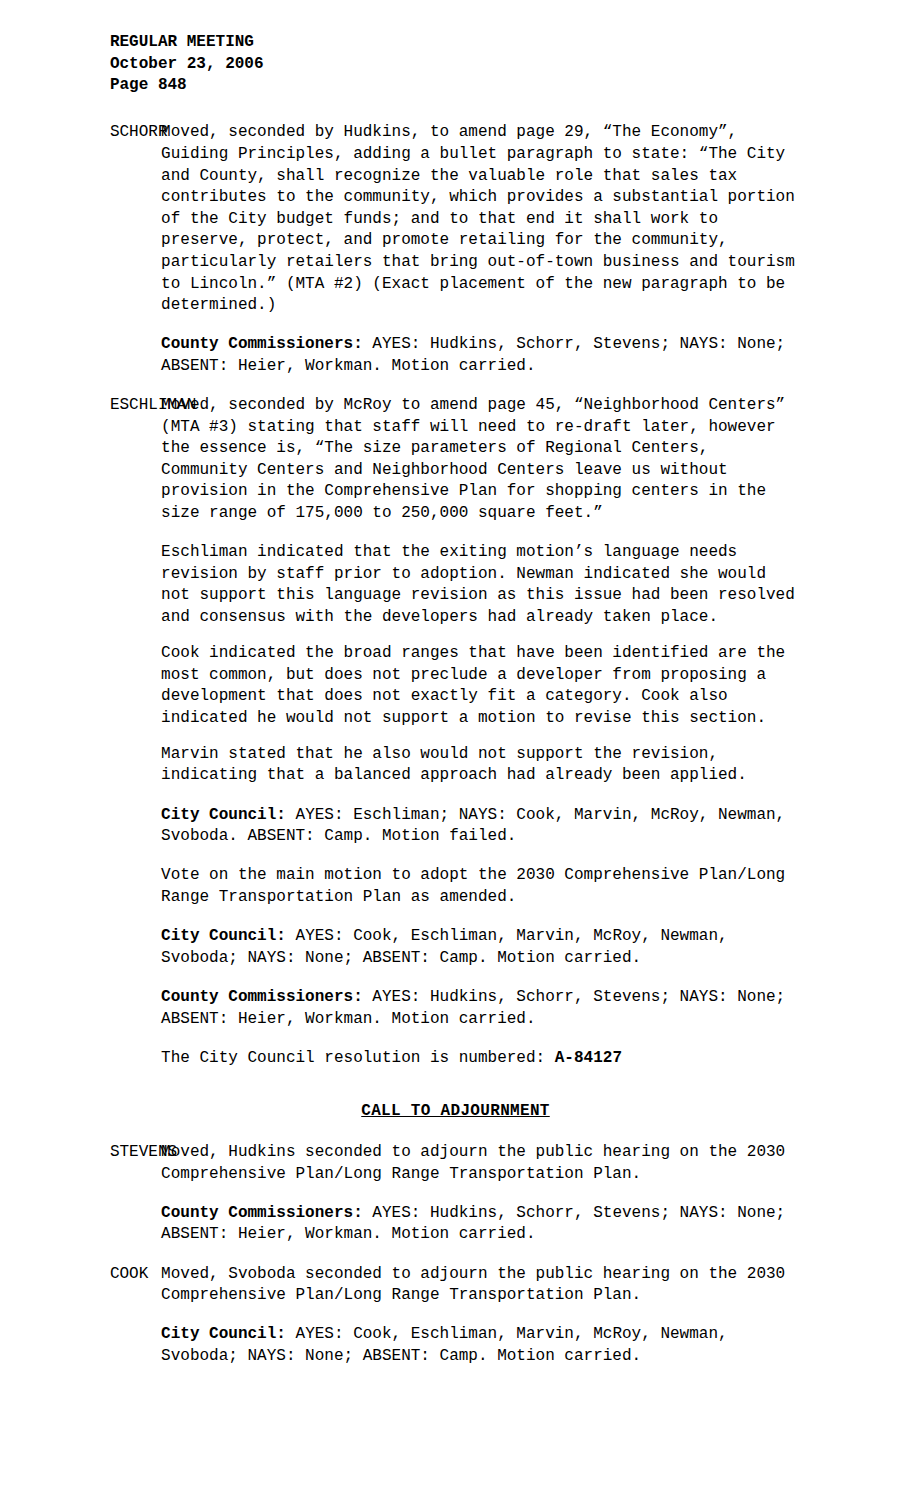REGULAR MEETING
October 23, 2006
Page 848
Schorr
Moved, seconded by Hudkins, to amend page 29, “The Economy”, Guiding Principles, adding a bullet paragraph to state: “The City and County, shall recognize the valuable role that sales tax contributes to the community, which provides a substantial portion of the City budget funds; and to that end it shall work to preserve, protect, and promote retailing for the community, particularly retailers that bring out-of-town business and tourism to Lincoln.” (MTA #2) (Exact placement of the new paragraph to be determined.)
County Commissioners: AYES: Hudkins, Schorr, Stevens; NAYS: None; ABSENT: Heier, Workman. Motion carried.
Eschliman
Moved, seconded by McRoy to amend page 45, “Neighborhood Centers” (MTA #3) stating that staff will need to re-draft later, however the essence is, “The size parameters of Regional Centers, Community Centers and Neighborhood Centers leave us without provision in the Comprehensive Plan for shopping centers in the size range of 175,000 to 250,000 square feet.”
Eschliman indicated that the exiting motion’s language needs revision by staff prior to adoption. Newman indicated she would not support this language revision as this issue had been resolved and consensus with the developers had already taken place.
Cook indicated the broad ranges that have been identified are the most common, but does not preclude a developer from proposing a development that does not exactly fit a category. Cook also indicated he would not support a motion to revise this section.
Marvin stated that he also would not support the revision, indicating that a balanced approach had already been applied.
City Council: AYES: Eschliman; NAYS: Cook, Marvin, McRoy, Newman, Svoboda. ABSENT: Camp. Motion failed.
Vote on the main motion to adopt the 2030 Comprehensive Plan/Long Range Transportation Plan as amended.
City Council: AYES: Cook, Eschliman, Marvin, McRoy, Newman, Svoboda; NAYS: None; ABSENT: Camp. Motion carried.
County Commissioners: AYES: Hudkins, Schorr, Stevens; NAYS: None; ABSENT: Heier, Workman. Motion carried.
The City Council resolution is numbered: A-84127
CALL TO ADJOURNMENT
Stevens
Moved, Hudkins seconded to adjourn the public hearing on the 2030 Comprehensive Plan/Long Range Transportation Plan.
County Commissioners: AYES: Hudkins, Schorr, Stevens; NAYS: None; ABSENT: Heier, Workman. Motion carried.
Cook
Moved, Svoboda seconded to adjourn the public hearing on the 2030 Comprehensive Plan/Long Range Transportation Plan.
City Council: AYES: Cook, Eschliman, Marvin, McRoy, Newman, Svoboda; NAYS: None; ABSENT: Camp. Motion carried.